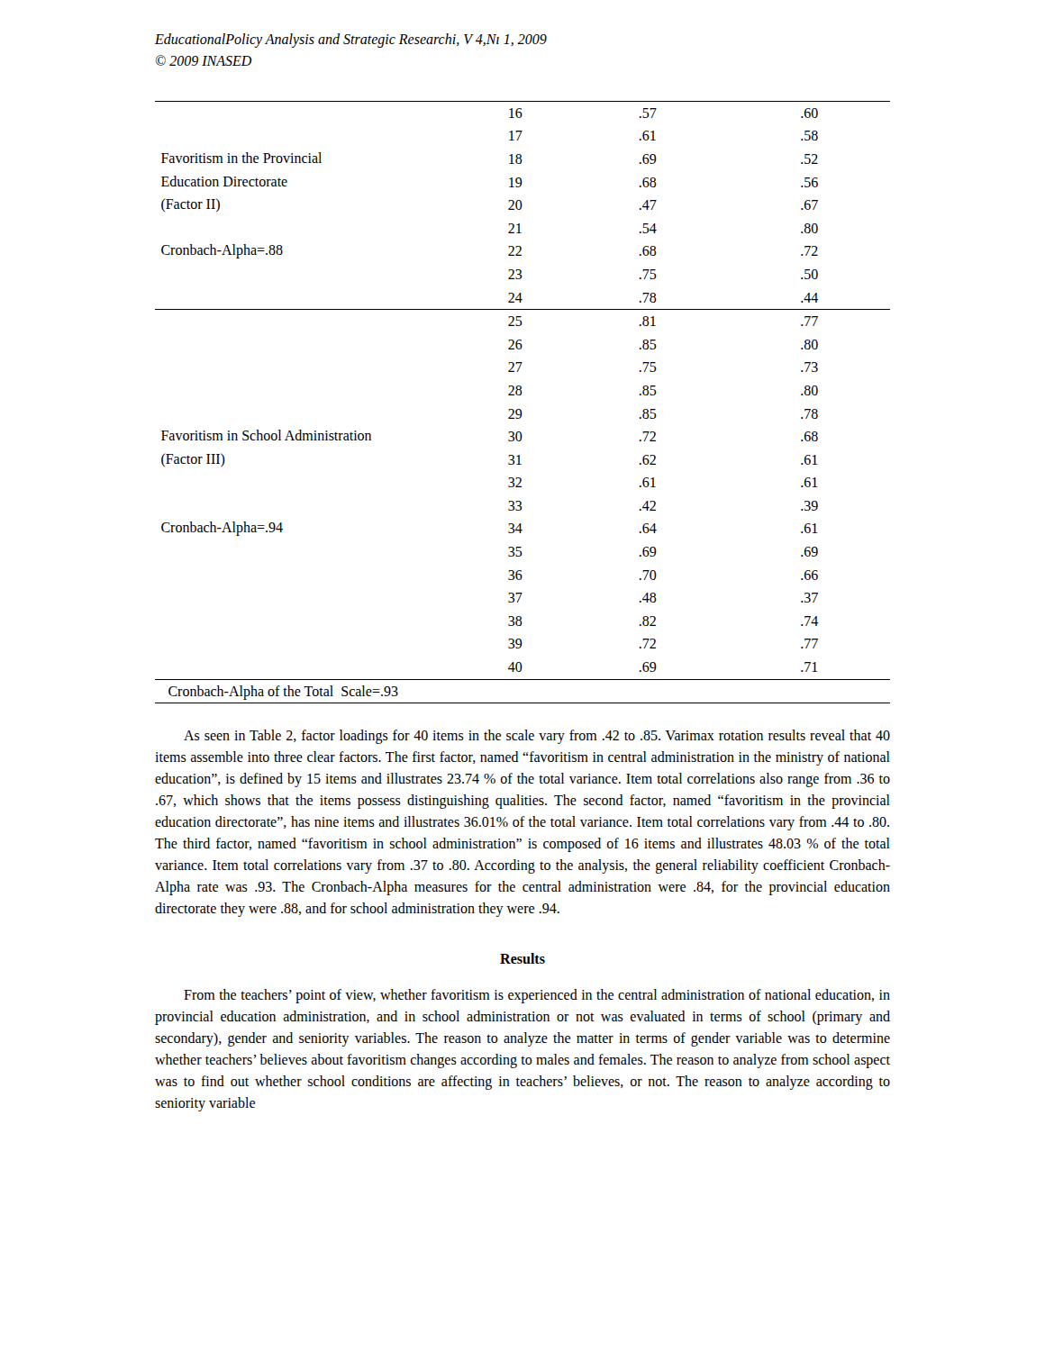EducationalPolicy Analysis and Strategic Researchi, V 4,Nı 1, 2009
© 2009 INASED
| | 16 | .57 | .60 |
| | 17 | .61 | .58 |
| Favoritism in the Provincial | 18 | .69 | .52 |
| Education Directorate | 19 | .68 | .56 |
| (Factor II) | 20 | .47 | .67 |
| | 21 | .54 | .80 |
| Cronbach-Alpha=.88 | 22 | .68 | .72 |
| | 23 | .75 | .50 |
| | 24 | .78 | .44 |
| | 25 | .81 | .77 |
| | 26 | .85 | .80 |
| | 27 | .75 | .73 |
| | 28 | .85 | .80 |
| | 29 | .85 | .78 |
| Favoritism in School Administration | 30 | .72 | .68 |
| (Factor III) | 31 | .62 | .61 |
| | 32 | .61 | .61 |
| | 33 | .42 | .39 |
| Cronbach-Alpha=.94 | 34 | .64 | .61 |
| | 35 | .69 | .69 |
| | 36 | .70 | .66 |
| | 37 | .48 | .37 |
| | 38 | .82 | .74 |
| | 39 | .72 | .77 |
| | 40 | .69 | .71 |
| Cronbach-Alpha of the Total Scale=.93 |
As seen in Table 2, factor loadings for 40 items in the scale vary from .42 to .85. Varimax rotation results reveal that 40 items assemble into three clear factors. The first factor, named “favoritism in central administration in the ministry of national education”, is defined by 15 items and illustrates 23.74 % of the total variance. Item total correlations also range from .36 to .67, which shows that the items possess distinguishing qualities. The second factor, named “favoritism in the provincial education directorate”, has nine items and illustrates 36.01% of the total variance. Item total correlations vary from .44 to .80. The third factor, named “favoritism in school administration” is composed of 16 items and illustrates 48.03 % of the total variance. Item total correlations vary from .37 to .80. According to the analysis, the general reliability coefficient Cronbach-Alpha rate was .93. The Cronbach-Alpha measures for the central administration were .84, for the provincial education directorate they were .88, and for school administration they were .94.
Results
From the teachers’ point of view, whether favoritism is experienced in the central administration of national education, in provincial education administration, and in school administration or not was evaluated in terms of school (primary and secondary), gender and seniority variables. The reason to analyze the matter in terms of gender variable was to determine whether teachers’ believes about favoritism changes according to males and females. The reason to analyze from school aspect was to find out whether school conditions are affecting in teachers’ believes, or not. The reason to analyze according to seniority variable